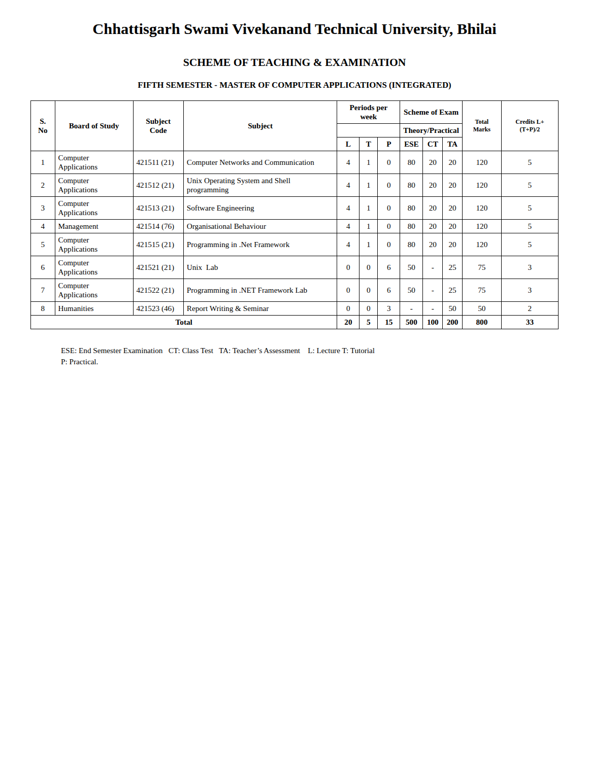Chhattisgarh Swami Vivekanand Technical University, Bhilai
SCHEME OF TEACHING & EXAMINATION
FIFTH SEMESTER - MASTER OF COMPUTER APPLICATIONS (INTEGRATED)
| S. No | Board of Study | Subject Code | Subject | Periods per week | Scheme of Exam | Total Marks | Credits L+ (T+P)/2 |
| --- | --- | --- | --- | --- | --- | --- | --- |
| | Theory/Practical |
| L | T | P | ESE | CT | TA |
| 1 | Computer Applications | 421511 (21) | Computer Networks and Communication | 4 | 1 | 0 | 80 | 20 | 20 | 120 | 5 |
| 2 | Computer Applications | 421512 (21) | Unix Operating System and Shell programming | 4 | 1 | 0 | 80 | 20 | 20 | 120 | 5 |
| 3 | Computer Applications | 421513 (21) | Software Engineering | 4 | 1 | 0 | 80 | 20 | 20 | 120 | 5 |
| 4 | Management | 421514 (76) | Organisational Behaviour | 4 | 1 | 0 | 80 | 20 | 20 | 120 | 5 |
| 5 | Computer Applications | 421515 (21) | Programming in .Net Framework | 4 | 1 | 0 | 80 | 20 | 20 | 120 | 5 |
| 6 | Computer Applications | 421521 (21) | Unix Lab | 0 | 0 | 6 | 50 | - | 25 | 75 | 3 |
| 7 | Computer Applications | 421522 (21) | Programming in .NET Framework Lab | 0 | 0 | 6 | 50 | - | 25 | 75 | 3 |
| 8 | Humanities | 421523 (46) | Report Writing & Seminar | 0 | 0 | 3 | - | - | 50 | 50 | 2 |
| Total | 20 | 5 | 15 | 500 | 100 | 200 | 800 | 33 |
ESE: End Semester Examination CT: Class Test TA: Teacher’s Assessment L: Lecture T: Tutorial
P: Practical.